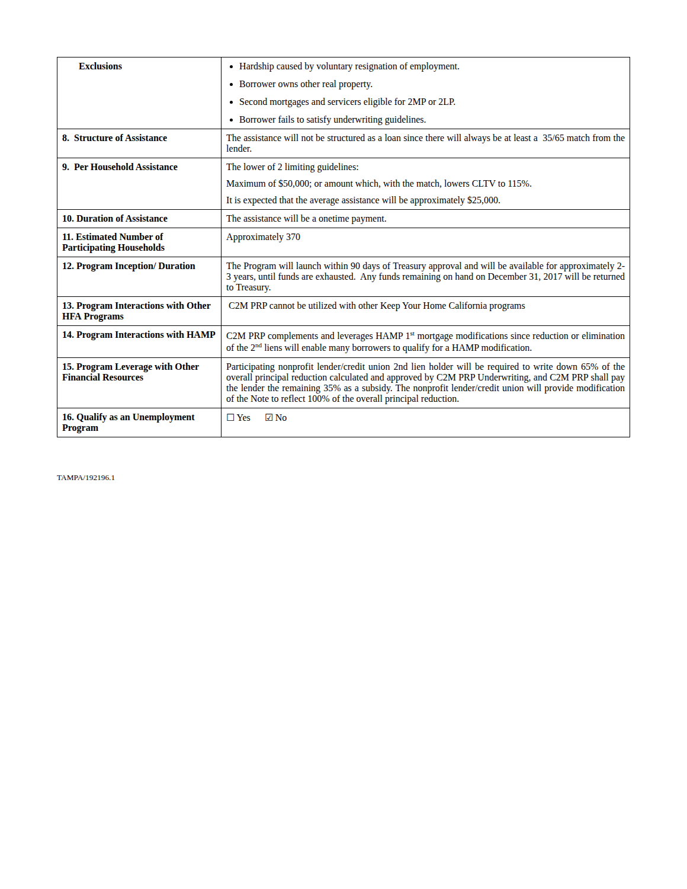| Exclusions | Hardship caused by voluntary resignation of employment. Borrower owns other real property. Second mortgages and servicers eligible for 2MP or 2LP. Borrower fails to satisfy underwriting guidelines. |
| 8. Structure of Assistance | The assistance will not be structured as a loan since there will always be at least a 35/65 match from the lender. |
| 9. Per Household Assistance | The lower of 2 limiting guidelines: Maximum of $50,000; or amount which, with the match, lowers CLTV to 115%. It is expected that the average assistance will be approximately $25,000. |
| 10. Duration of Assistance | The assistance will be a onetime payment. |
| 11. Estimated Number of Participating Households | Approximately 370 |
| 12. Program Inception/ Duration | The Program will launch within 90 days of Treasury approval and will be available for approximately 2-3 years, until funds are exhausted. Any funds remaining on hand on December 31, 2017 will be returned to Treasury. |
| 13. Program Interactions with Other HFA Programs | C2M PRP cannot be utilized with other Keep Your Home California programs |
| 14. Program Interactions with HAMP | C2M PRP complements and leverages HAMP 1 st mortgage modifications since reduction or elimination of the 2 nd liens will enable many borrowers to qualify for a HAMP modification. |
| 15. Program Leverage with Other Financial Resources | Participating nonprofit lender/credit union 2nd lien holder will be required to write down 65% of the overall principal reduction calculated and approved by C2M PRP Underwriting, and C2M PRP shall pay the lender the remaining 35% as a subsidy. The nonprofit lender/credit union will provide modification of the Note to reflect 100% of the overall principal reduction. |
| 16. Qualify as an Unemployment Program | ☐ Yes ☑ No |
TAMPA/192196.1